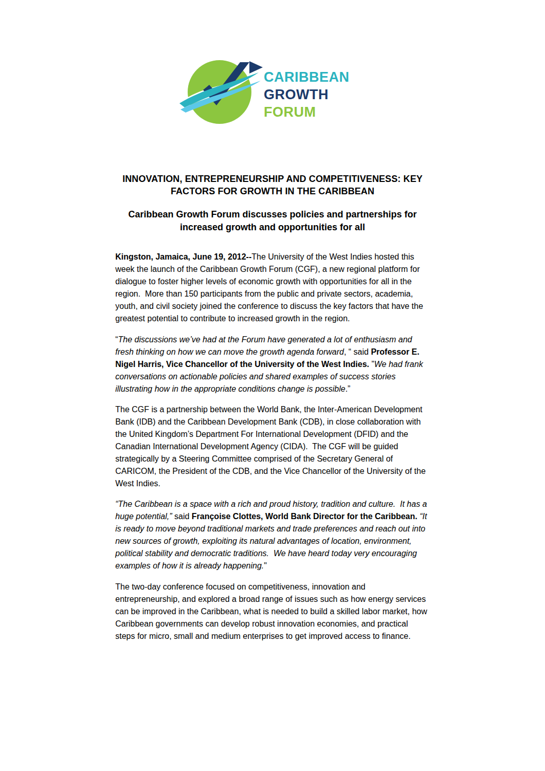CARIBBEAN GROWTH FORUM
INNOVATION, ENTREPRENEURSHIP AND COMPETITIVENESS: KEY FACTORS FOR GROWTH IN THE CARIBBEAN
Caribbean Growth Forum discusses policies and partnerships for increased growth and opportunities for all
Kingston, Jamaica, June 19, 2012--The University of the West Indies hosted this week the launch of the Caribbean Growth Forum (CGF), a new regional platform for dialogue to foster higher levels of economic growth with opportunities for all in the region. More than 150 participants from the public and private sectors, academia, youth, and civil society joined the conference to discuss the key factors that have the greatest potential to contribute to increased growth in the region.
“The discussions we’ve had at the Forum have generated a lot of enthusiasm and fresh thinking on how we can move the growth agenda forward, “ said Professor E. Nigel Harris, Vice Chancellor of the University of the West Indies. ”We had frank conversations on actionable policies and shared examples of success stories illustrating how in the appropriate conditions change is possible.”
The CGF is a partnership between the World Bank, the Inter-American Development Bank (IDB) and the Caribbean Development Bank (CDB), in close collaboration with the United Kingdom’s Department For International Development (DFID) and the Canadian International Development Agency (CIDA). The CGF will be guided strategically by a Steering Committee comprised of the Secretary General of CARICOM, the President of the CDB, and the Vice Chancellor of the University of the West Indies.
“The Caribbean is a space with a rich and proud history, tradition and culture. It has a huge potential,” said Françoise Clottes, World Bank Director for the Caribbean. “It is ready to move beyond traditional markets and trade preferences and reach out into new sources of growth, exploiting its natural advantages of location, environment, political stability and democratic traditions. We have heard today very encouraging examples of how it is already happening."
The two-day conference focused on competitiveness, innovation and entrepreneurship, and explored a broad range of issues such as how energy services can be improved in the Caribbean, what is needed to build a skilled labor market, how Caribbean governments can develop robust innovation economies, and practical steps for micro, small and medium enterprises to get improved access to finance.